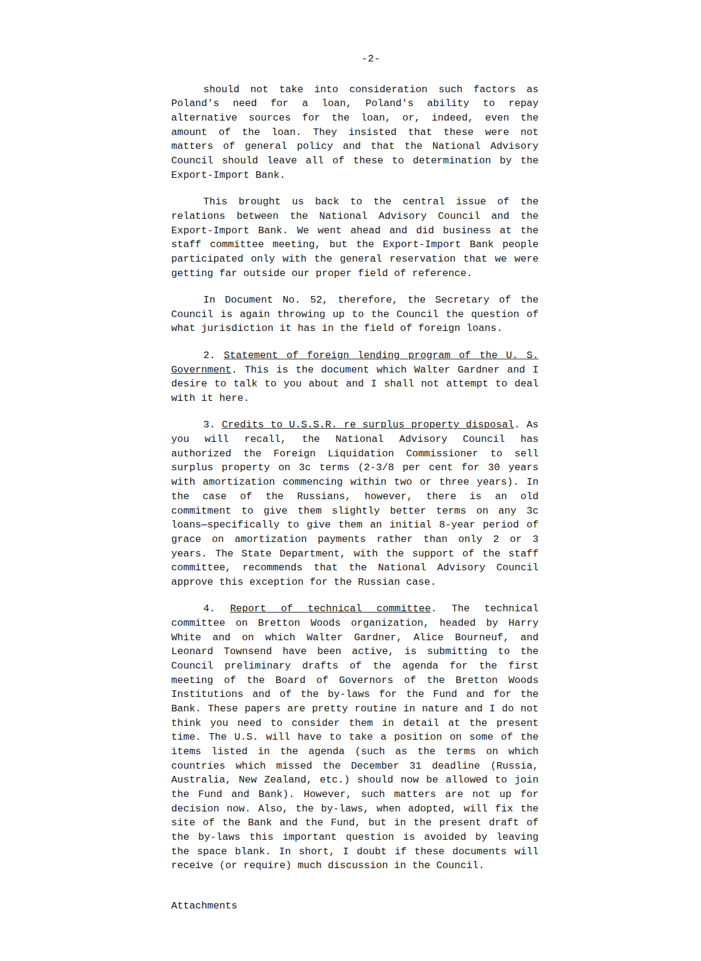-2-
should not take into consideration such factors as Poland's need for a loan, Poland's ability to repay alternative sources for the loan, or, indeed, even the amount of the loan. They insisted that these were not matters of general policy and that the National Advisory Council should leave all of these to determination by the Export-Import Bank.
This brought us back to the central issue of the relations between the National Advisory Council and the Export-Import Bank. We went ahead and did business at the staff committee meeting, but the Export-Import Bank people participated only with the general reservation that we were getting far outside our proper field of reference.
In Document No. 52, therefore, the Secretary of the Council is again throwing up to the Council the question of what jurisdiction it has in the field of foreign loans.
2. Statement of foreign lending program of the U. S. Government. This is the document which Walter Gardner and I desire to talk to you about and I shall not attempt to deal with it here.
3. Credits to U.S.S.R. re surplus property disposal. As you will recall, the National Advisory Council has authorized the Foreign Liquidation Commissioner to sell surplus property on 3c terms (2-3/8 per cent for 30 years with amortization commencing within two or three years). In the case of the Russians, however, there is an old commitment to give them slightly better terms on any 3c loans—specifically to give them an initial 8-year period of grace on amortization payments rather than only 2 or 3 years. The State Department, with the support of the staff committee, recommends that the National Advisory Council approve this exception for the Russian case.
4. Report of technical committee. The technical committee on Bretton Woods organization, headed by Harry White and on which Walter Gardner, Alice Bourneuf, and Leonard Townsend have been active, is submitting to the Council preliminary drafts of the agenda for the first meeting of the Board of Governors of the Bretton Woods Institutions and of the by-laws for the Fund and for the Bank. These papers are pretty routine in nature and I do not think you need to consider them in detail at the present time. The U.S. will have to take a position on some of the items listed in the agenda (such as the terms on which countries which missed the December 31 deadline (Russia, Australia, New Zealand, etc.) should now be allowed to join the Fund and Bank). However, such matters are not up for decision now. Also, the by-laws, when adopted, will fix the site of the Bank and the Fund, but in the present draft of the by-laws this important question is avoided by leaving the space blank. In short, I doubt if these documents will receive (or require) much discussion in the Council.
Attachments